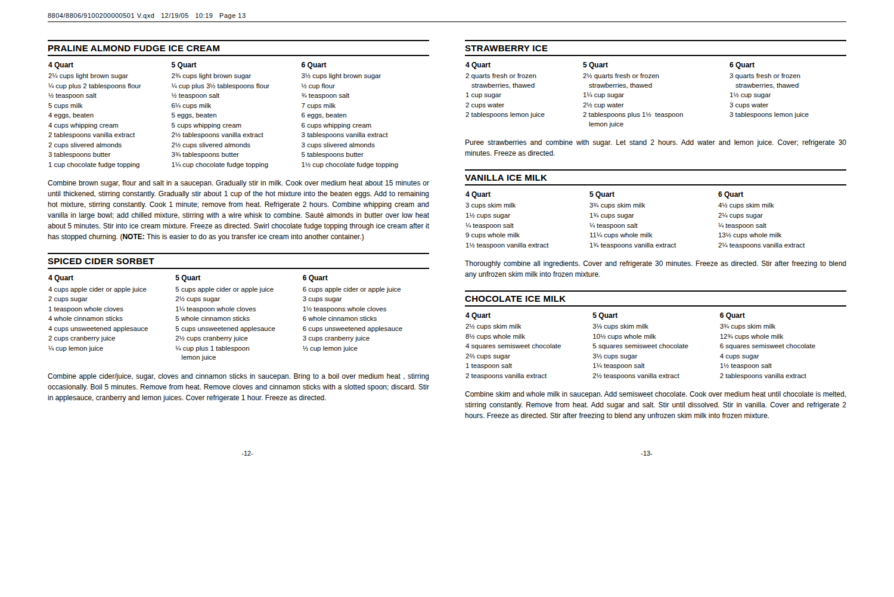8804/8806/9100200000501 V.qxd 12/19/05 10:19 Page 13
PRALINE ALMOND FUDGE ICE CREAM
| 4 Quart | 5 Quart | 6 Quart |
| --- | --- | --- |
| 2 ¼ cups light brown sugar | 2 ¾ cups light brown sugar | 3 ½ cups light brown sugar |
| ¼ cup plus 2 tablespoons flour | ¼ cup plus 3 ½ tablespoons flour | ½ cup flour |
| ½ teaspoon salt | ½ teaspoon salt | ¾ teaspoon salt |
| 5 cups milk | 6 ¼ cups milk | 7 cups milk |
| 4 eggs, beaten | 5 eggs, beaten | 6 eggs, beaten |
| 4 cups whipping cream | 5 cups whipping cream | 6 cups whipping cream |
| 2 tablespoons vanilla extract | 2 ½ tablespoons vanilla extract | 3 tablespoons vanilla extract |
| 2 cups slivered almonds | 2 ½ cups slivered almonds | 3 cups slivered almonds |
| 3 tablespoons butter | 3 ¾ tablespoons butter | 5 tablespoons butter |
| 1 cup chocolate fudge topping | 1 ¼ cup chocolate fudge topping | 1 ½ cup chocolate fudge topping |
Combine brown sugar, flour and salt in a saucepan. Gradually stir in milk. Cook over medium heat about 15 minutes or until thickened, stirring constantly. Gradually stir about 1 cup of the hot mixture into the beaten eggs. Add to remaining hot mixture, stirring constantly. Cook 1 minute; remove from heat. Refrigerate 2 hours. Combine whipping cream and vanilla in large bowl; add chilled mixture, stirring with a wire whisk to combine. Sauté almonds in butter over low heat about 5 minutes. Stir into ice cream mixture. Freeze as directed. Swirl chocolate fudge topping through ice cream after it has stopped churning. (NOTE: This is easier to do as you transfer ice cream into another container.)
SPICED CIDER SORBET
| 4 Quart | 5 Quart | 6 Quart |
| --- | --- | --- |
| 4 cups apple cider or apple juice | 5 cups apple cider or apple juice | 6 cups apple cider or apple juice |
| 2 cups sugar | 2 ½ cups sugar | 3 cups sugar |
| 1 teaspoon whole cloves | 1 ¼ teaspoon whole cloves | 1 ½ teaspoons whole cloves |
| 4 whole cinnamon sticks | 5 whole cinnamon sticks | 6 whole cinnamon sticks |
| 4 cups unsweetened applesauce | 5 cups unsweetened applesauce | 6 cups unsweetened applesauce |
| 2 cups cranberry juice | 2 ½ cups cranberry juice | 3 cups cranberry juice |
| ¼ cup lemon juice | ¼ cup plus 1 tablespoon lemon juice | ⅓ cup lemon juice |
Combine apple cider/juice, sugar, cloves and cinnamon sticks in saucepan. Bring to a boil over medium heat , stirring occasionally. Boil 5 minutes. Remove from heat. Remove cloves and cinnamon sticks with a slotted spoon; discard. Stir in applesauce, cranberry and lemon juices. Cover refrigerate 1 hour. Freeze as directed.
STRAWBERRY ICE
| 4 Quart | 5 Quart | 6 Quart |
| --- | --- | --- |
| 2 quarts fresh or frozen strawberries, thawed | 2 ½ quarts fresh or frozen strawberries, thawed | 3 quarts fresh or frozen strawberries, thawed |
| 1 cup sugar | 1 ¼ cup sugar | 1 ½ cup sugar |
| 2 cups water | 2 ½ cup water | 3 cups water |
| 2 tablespoons lemon juice | 2 tablespoons plus 1 ½ teaspoon lemon juice | 3 tablespoons lemon juice |
Puree strawberries and combine with sugar. Let stand 2 hours. Add water and lemon juice. Cover; refrigerate 30 minutes. Freeze as directed.
VANILLA ICE MILK
| 4 Quart | 5 Quart | 6 Quart |
| --- | --- | --- |
| 3 cups skim milk | 3 ¾ cups skim milk | 4 ½ cups skim milk |
| 1 ½ cups sugar | 1 ¾ cups sugar | 2 ¼ cups sugar |
| ¼ teaspoon salt | ¼ teaspoon salt | ¼ teaspoon salt |
| 9 cups whole milk | 11 ¼ cups whole milk | 13 ½ cups whole milk |
| 1 ½ teaspoon vanilla extract | 1 ¾ teaspoons vanilla extract | 2 ¼ teaspoons vanilla extract |
Thoroughly combine all ingredients. Cover and refrigerate 30 minutes. Freeze as directed. Stir after freezing to blend any unfrozen skim milk into frozen mixture.
CHOCOLATE ICE MILK
| 4 Quart | 5 Quart | 6 Quart |
| --- | --- | --- |
| 2 ½ cups skim milk | 3 ⅛ cups skim milk | 3 ¾ cups skim milk |
| 8 ½ cups whole milk | 10 ½ cups whole milk | 12 ¾ cups whole milk |
| 4 squares semisweet chocolate | 5 squares semisweet chocolate | 6 squares semisweet chocolate |
| 2 ⅔ cups sugar | 3 ⅓ cups sugar | 4 cups sugar |
| 1 teaspoon salt | 1 ¼ teaspoon salt | 1 ½ teaspoon salt |
| 2 teaspoons vanilla extract | 2 ½ teaspoons vanilla extract | 2 tablespoons vanilla extract |
Combine skim and whole milk in saucepan. Add semisweet chocolate. Cook over medium heat until chocolate is melted, stirring constantly. Remove from heat. Add sugar and salt. Stir until dissolved. Stir in vanilla. Cover and refrigerate 2 hours. Freeze as directed. Stir after freezing to blend any unfrozen skim milk into frozen mixture.
-12-
-13-